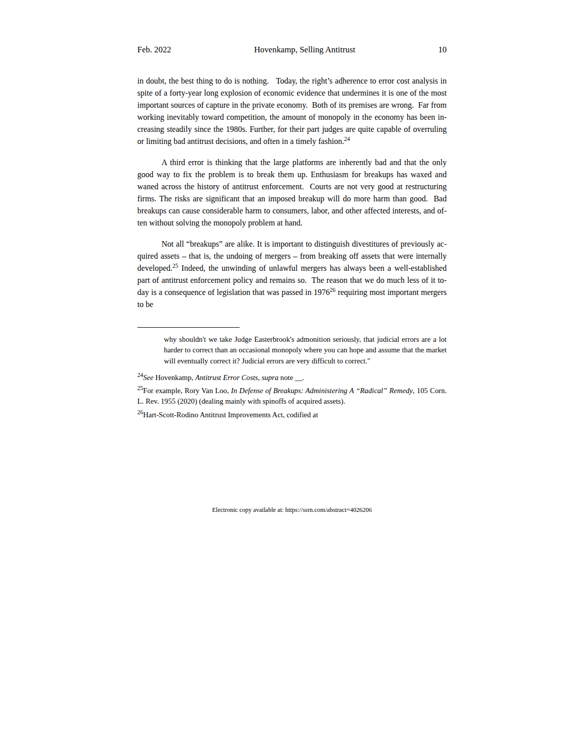Feb. 2022 Hovenkamp, Selling Antitrust 10
in doubt, the best thing to do is nothing. Today, the right’s adherence to error cost analysis in spite of a forty-year long explosion of economic evidence that undermines it is one of the most important sources of capture in the private economy. Both of its premises are wrong. Far from working inevitably toward competition, the amount of monopoly in the economy has been increasing steadily since the 1980s. Further, for their part judges are quite capable of overruling or limiting bad antitrust decisions, and often in a timely fashion.24
A third error is thinking that the large platforms are inherently bad and that the only good way to fix the problem is to break them up. Enthusiasm for breakups has waxed and waned across the history of antitrust enforcement. Courts are not very good at restructuring firms. The risks are significant that an imposed breakup will do more harm than good. Bad breakups can cause considerable harm to consumers, labor, and other affected interests, and often without solving the monopoly problem at hand.
Not all “breakups” are alike. It is important to distinguish divestitures of previously acquired assets – that is, the undoing of mergers – from breaking off assets that were internally developed.25 Indeed, the unwinding of unlawful mergers has always been a well-established part of antitrust enforcement policy and remains so. The reason that we do much less of it today is a consequence of legislation that was passed in 197626 requiring most important mergers to be
why shouldn't we take Judge Easterbrook's admonition seriously, that judicial errors are a lot harder to correct than an occasional monopoly where you can hope and assume that the market will eventually correct it? Judicial errors are very difficult to correct."
24 See Hovenkamp, Antitrust Error Costs, supra note __.
25 For example, Rory Van Loo, In Defense of Breakups: Administering A “Radical” Remedy, 105 Corn. L. Rev. 1955 (2020) (dealing mainly with spinoffs of acquired assets).
26 Hart-Scott-Rodino Antitrust Improvements Act, codified at
Electronic copy available at: https://ssrn.com/abstract=4026206